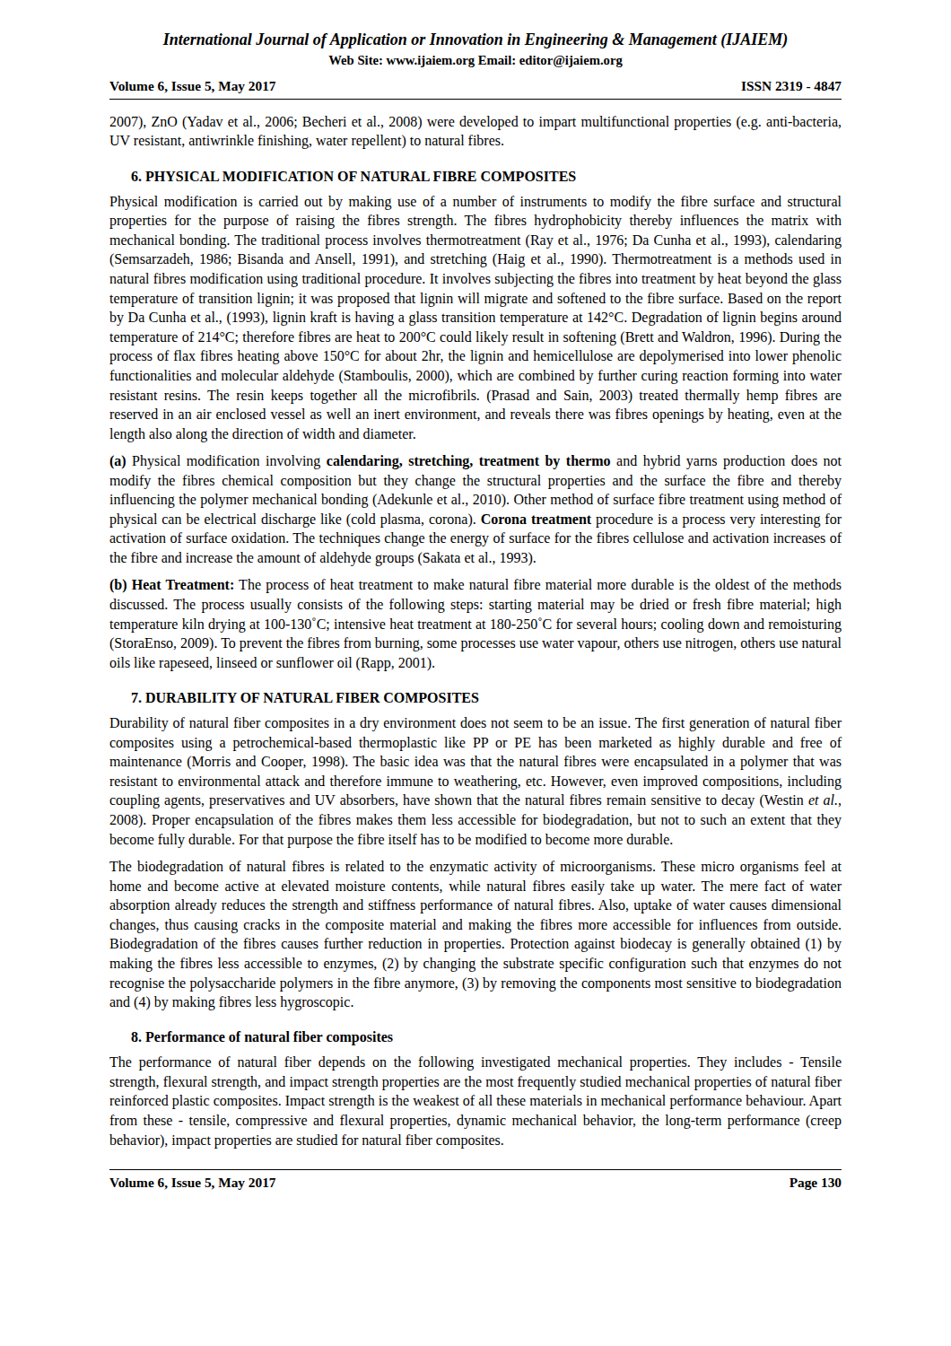International Journal of Application or Innovation in Engineering & Management (IJAIEM)
Web Site: www.ijaiem.org Email: editor@ijaiem.org
Volume 6, Issue 5, May 2017 ISSN 2319 - 4847
2007), ZnO (Yadav et al., 2006; Becheri et al., 2008) were developed to impart multifunctional properties (e.g. anti-bacteria, UV resistant, antiwrinkle finishing, water repellent) to natural fibres.
6. PHYSICAL MODIFICATION OF NATURAL FIBRE COMPOSITES
Physical modification is carried out by making use of a number of instruments to modify the fibre surface and structural properties for the purpose of raising the fibres strength. The fibres hydrophobicity thereby influences the matrix with mechanical bonding. The traditional process involves thermotreatment (Ray et al., 1976; Da Cunha et al., 1993), calendaring (Semsarzadeh, 1986; Bisanda and Ansell, 1991), and stretching (Haig et al., 1990). Thermotreatment is a methods used in natural fibres modification using traditional procedure. It involves subjecting the fibres into treatment by heat beyond the glass temperature of transition lignin; it was proposed that lignin will migrate and softened to the fibre surface. Based on the report by Da Cunha et al., (1993), lignin kraft is having a glass transition temperature at 142°C. Degradation of lignin begins around temperature of 214°C; therefore fibres are heat to 200°C could likely result in softening (Brett and Waldron, 1996). During the process of flax fibres heating above 150°C for about 2hr, the lignin and hemicellulose are depolymerised into lower phenolic functionalities and molecular aldehyde (Stamboulis, 2000), which are combined by further curing reaction forming into water resistant resins. The resin keeps together all the microfibrils. (Prasad and Sain, 2003) treated thermally hemp fibres are reserved in an air enclosed vessel as well an inert environment, and reveals there was fibres openings by heating, even at the length also along the direction of width and diameter.
(a) Physical modification involving calendaring, stretching, treatment by thermo and hybrid yarns production does not modify the fibres chemical composition but they change the structural properties and the surface the fibre and thereby influencing the polymer mechanical bonding (Adekunle et al., 2010). Other method of surface fibre treatment using method of physical can be electrical discharge like (cold plasma, corona). Corona treatment procedure is a process very interesting for activation of surface oxidation. The techniques change the energy of surface for the fibres cellulose and activation increases of the fibre and increase the amount of aldehyde groups (Sakata et al., 1993).
(b) Heat Treatment: The process of heat treatment to make natural fibre material more durable is the oldest of the methods discussed. The process usually consists of the following steps: starting material may be dried or fresh fibre material; high temperature kiln drying at 100-130˚C; intensive heat treatment at 180-250˚C for several hours; cooling down and remoisturing (StoraEnso, 2009). To prevent the fibres from burning, some processes use water vapour, others use nitrogen, others use natural oils like rapeseed, linseed or sunflower oil (Rapp, 2001).
7. DURABILITY OF NATURAL FIBER COMPOSITES
Durability of natural fiber composites in a dry environment does not seem to be an issue. The first generation of natural fiber composites using a petrochemical-based thermoplastic like PP or PE has been marketed as highly durable and free of maintenance (Morris and Cooper, 1998). The basic idea was that the natural fibres were encapsulated in a polymer that was resistant to environmental attack and therefore immune to weathering, etc. However, even improved compositions, including coupling agents, preservatives and UV absorbers, have shown that the natural fibres remain sensitive to decay (Westin et al., 2008). Proper encapsulation of the fibres makes them less accessible for biodegradation, but not to such an extent that they become fully durable. For that purpose the fibre itself has to be modified to become more durable.
The biodegradation of natural fibres is related to the enzymatic activity of microorganisms. These micro organisms feel at home and become active at elevated moisture contents, while natural fibres easily take up water. The mere fact of water absorption already reduces the strength and stiffness performance of natural fibres. Also, uptake of water causes dimensional changes, thus causing cracks in the composite material and making the fibres more accessible for influences from outside. Biodegradation of the fibres causes further reduction in properties. Protection against biodecay is generally obtained (1) by making the fibres less accessible to enzymes, (2) by changing the substrate specific configuration such that enzymes do not recognise the polysaccharide polymers in the fibre anymore, (3) by removing the components most sensitive to biodegradation and (4) by making fibres less hygroscopic.
8. Performance of natural fiber composites
The performance of natural fiber depends on the following investigated mechanical properties. They includes - Tensile strength, flexural strength, and impact strength properties are the most frequently studied mechanical properties of natural fiber reinforced plastic composites. Impact strength is the weakest of all these materials in mechanical performance behaviour. Apart from these - tensile, compressive and flexural properties, dynamic mechanical behavior, the long-term performance (creep behavior), impact properties are studied for natural fiber composites.
Volume 6, Issue 5, May 2017 Page 130